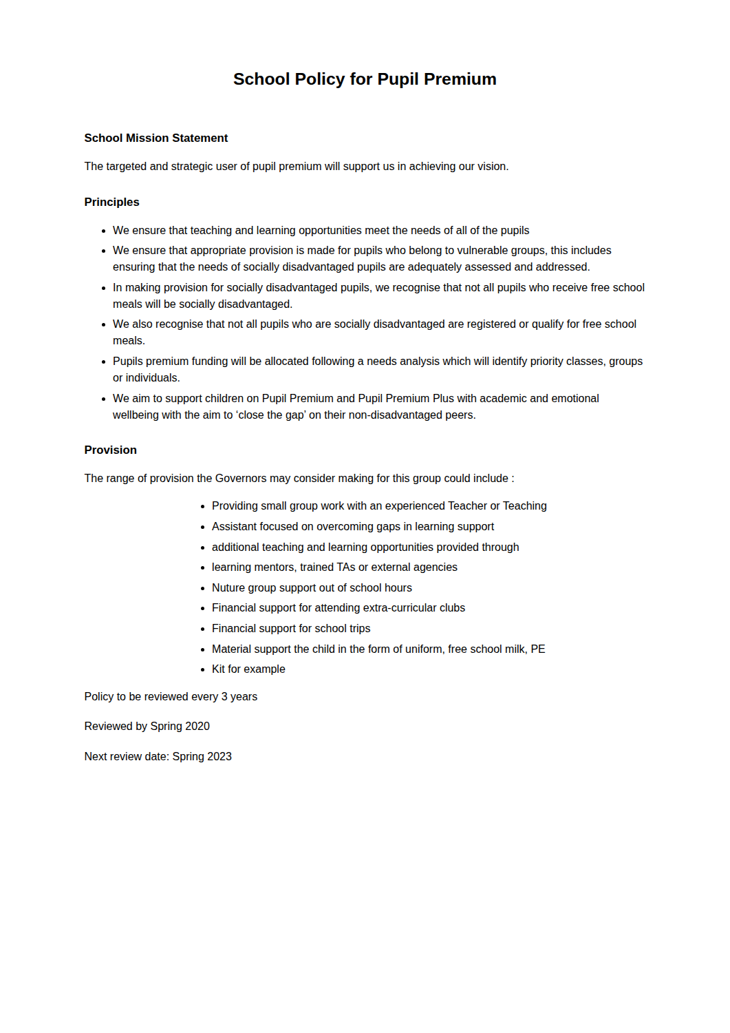School Policy for Pupil Premium
School Mission Statement
The targeted and strategic user of pupil premium will support us in achieving our vision.
Principles
We ensure that teaching and learning opportunities meet the needs of all of the pupils
We ensure that appropriate provision is made for pupils who belong to vulnerable groups, this includes ensuring that the needs of socially disadvantaged pupils are adequately assessed and addressed.
In making provision for socially disadvantaged pupils, we recognise that not all pupils who receive free school meals will be socially disadvantaged.
We also recognise that not all pupils who are socially disadvantaged are registered or qualify for free school meals.
Pupils premium funding will be allocated following a needs analysis which will identify priority classes, groups or individuals.
We aim to support children on Pupil Premium and Pupil Premium Plus with academic and emotional wellbeing with the aim to ‘close the gap’ on their non-disadvantaged peers.
Provision
The range of provision the Governors may consider making for this group could include :
Providing small group work with an experienced Teacher or Teaching
Assistant focused on overcoming gaps in learning support
additional teaching and learning opportunities provided through
learning mentors, trained TAs or external agencies
Nuture group support out of school hours
Financial support for attending extra-curricular clubs
Financial support for school trips
Material support the child in the form of uniform, free school milk, PE
Kit for example
Policy to be reviewed every 3 years
Reviewed by Spring 2020
Next review date: Spring 2023